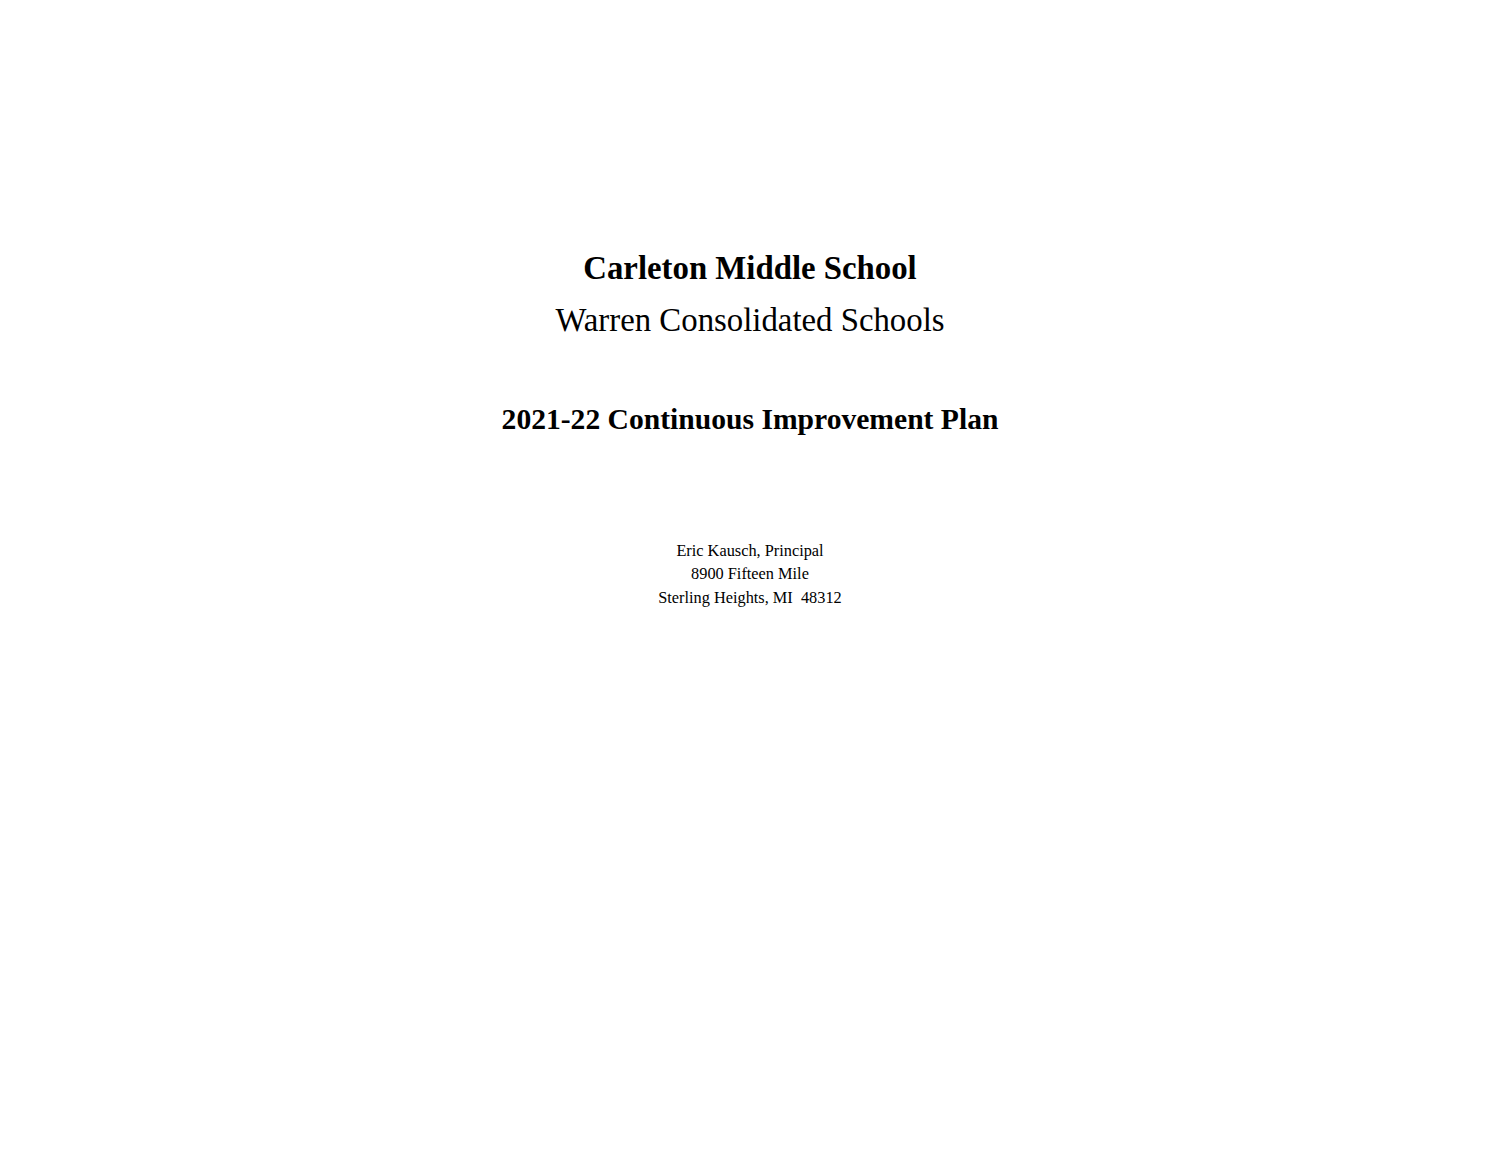Carleton Middle School
Warren Consolidated Schools
2021-22 Continuous Improvement Plan
Eric Kausch, Principal
8900 Fifteen Mile
Sterling Heights, MI 48312